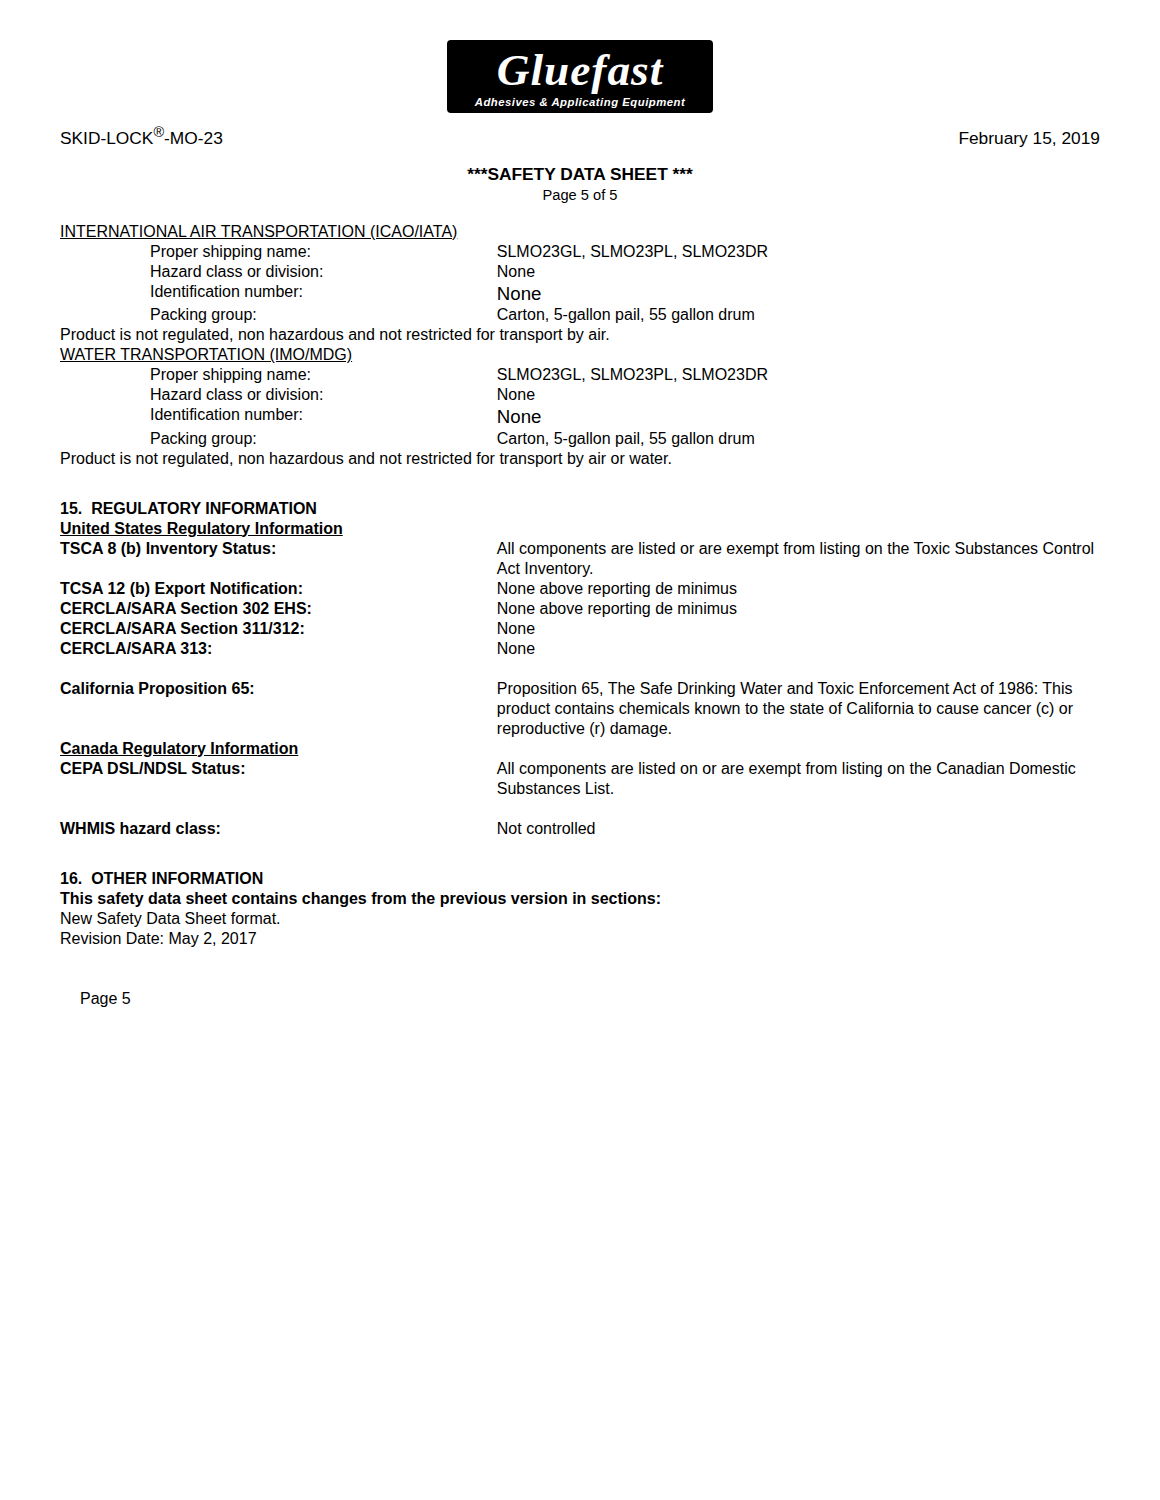Gluefast
Adhesives & Applicating Equipment
SKID-LOCK®-MO-23
February 15, 2019
***SAFETY DATA SHEET ***
Page 5 of 5
INTERNATIONAL AIR TRANSPORTATION (ICAO/IATA)
| Proper shipping name: | SLMO23GL, SLMO23PL, SLMO23DR |
| Hazard class or division: | None |
| Identification number: | None |
| Packing group: | Carton, 5-gallon pail, 55 gallon drum |
Product is not regulated, non hazardous and not restricted for transport by air.
WATER TRANSPORTATION (IMO/MDG)
| Proper shipping name: | SLMO23GL, SLMO23PL, SLMO23DR |
| Hazard class or division: | None |
| Identification number: | None |
| Packing group: | Carton, 5-gallon pail, 55 gallon drum |
Product is not regulated, non hazardous and not restricted for transport by air or water.
15. REGULATORY INFORMATION
United States Regulatory Information
| TSCA 8 (b) Inventory Status: | All components are listed or are exempt from listing on the Toxic Substances Control Act Inventory. |
| TCSA 12 (b) Export Notification: | None above reporting de minimus |
| CERCLA/SARA Section 302 EHS: | None above reporting de minimus |
| CERCLA/SARA Section 311/312: | None |
| CERCLA/SARA 313: | None |
| California Proposition 65: | Proposition 65, The Safe Drinking Water and Toxic Enforcement Act of 1986: This product contains chemicals known to the state of California to cause cancer (c) or reproductive (r) damage. |
Canada Regulatory Information
| CEPA DSL/NDSL Status: | All components are listed on or are exempt from listing on the Canadian Domestic Substances List. |
| WHMIS hazard class: | Not controlled |
16. OTHER INFORMATION
This safety data sheet contains changes from the previous version in sections:
New Safety Data Sheet format.
Revision Date: May 2, 2017
Page 5